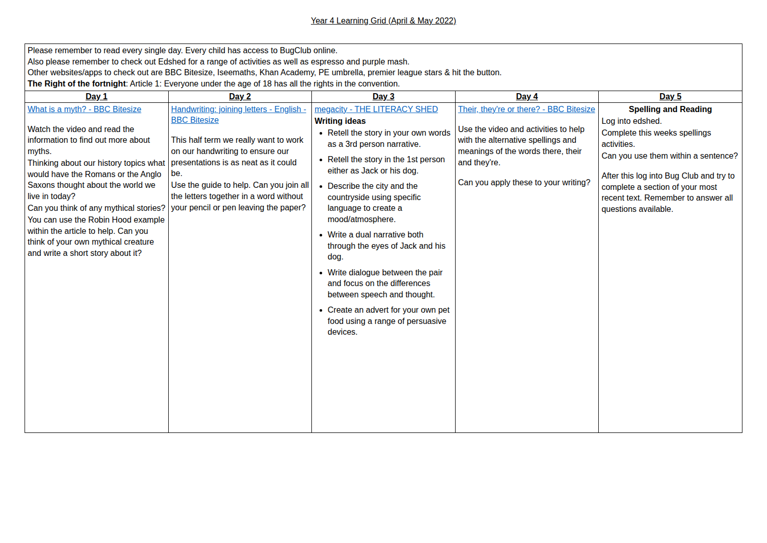Year 4 Learning Grid (April & May 2022)
| Please remember to read every single day. Every child has access to BugClub online. Also please remember to check out Edshed for a range of activities as well as espresso and purple mash. Other websites/apps to check out are BBC Bitesize, Iseemaths, Khan Academy, PE umbrella, premier league stars & hit the button. The Right of the fortnight : Article 1: Everyone under the age of 18 has all the rights in the convention. |
| Day 1 | Day 2 | Day 3 | Day 4 | Day 5 |
| What is a myth? - BBC Bitesize Watch the video and read the information to find out more about myths. Thinking about our history topics what would have the Romans or the Anglo Saxons thought about the world we live in today? Can you think of any mythical stories? You can use the Robin Hood example within the article to help. Can you think of your own mythical creature and write a short story about it? | Handwriting: joining letters - English - BBC Bitesize This half term we really want to work on our handwriting to ensure our presentations is as neat as it could be. Use the guide to help. Can you join all the letters together in a word without your pencil or pen leaving the paper? | megacity - THE LITERACY SHED Writing ideas Retell the story in your own words as a 3rd person narrative. Retell the story in the 1st person either as Jack or his dog. Describe the city and the countryside using specific language to create a mood/atmosphere. Write a dual narrative both through the eyes of Jack and his dog. Write dialogue between the pair and focus on the differences between speech and thought. Create an advert for your own pet food using a range of persuasive devices. | Their, they're or there? - BBC Bitesize Use the video and activities to help with the alternative spellings and meanings of the words there, their and they're. Can you apply these to your writing? | Spelling and Reading Log into edshed. Complete this weeks spellings activities. Can you use them within a sentence? After this log into Bug Club and try to complete a section of your most recent text. Remember to answer all questions available. |